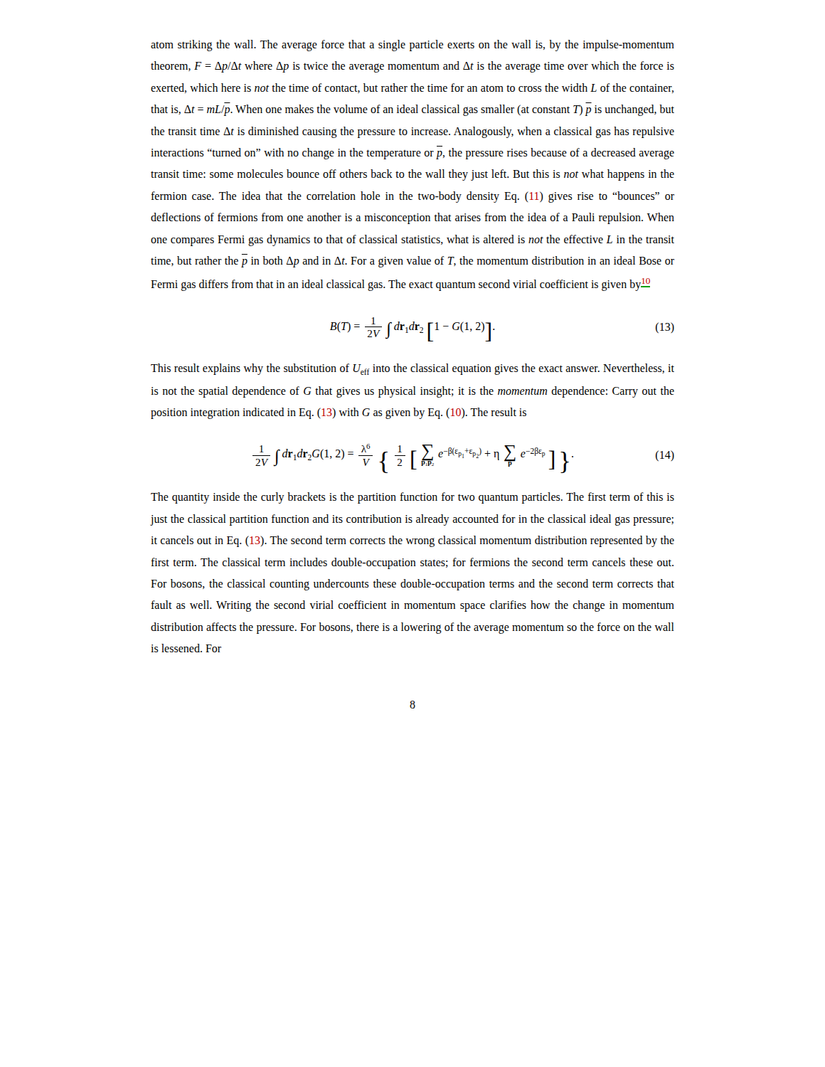atom striking the wall. The average force that a single particle exerts on the wall is, by the impulse-momentum theorem, F = Δp/Δt where Δp is twice the average momentum and Δt is the average time over which the force is exerted, which here is not the time of contact, but rather the time for an atom to cross the width L of the container, that is, Δt = mL/p. When one makes the volume of an ideal classical gas smaller (at constant T) p is unchanged, but the transit time Δt is diminished causing the pressure to increase. Analogously, when a classical gas has repulsive interactions “turned on” with no change in the temperature or p, the pressure rises because of a decreased average transit time: some molecules bounce off others back to the wall they just left. But this is not what happens in the fermion case. The idea that the correlation hole in the two-body density Eq. (11) gives rise to “bounces” or deflections of fermions from one another is a misconception that arises from the idea of a Pauli repulsion. When one compares Fermi gas dynamics to that of classical statistics, what is altered is not the effective L in the transit time, but rather the p in both Δp and in Δt. For a given value of T, the momentum distribution in an ideal Bose or Fermi gas differs from that in an ideal classical gas. The exact quantum second virial coefficient is given by10
B(T) = 12V ∫ dr 1 dr 2 [1 − G(1, 2)]. (13)
This result explains why the substitution of Ueff into the classical equation gives the exact answer. Nevertheless, it is not the spatial dependence of G that gives us physical insight; it is the momentum dependence: Carry out the position integration indicated in Eq. (13) with G as given by Eq. (10). The result is
12V ∫ dr 1 dr 2 G(1, 2) = λ6 V { 12 [ ∑p 1 p 2 e−β(εp1+εp2) + η ∑p e−2βεp ] }. (14)
The quantity inside the curly brackets is the partition function for two quantum particles. The first term of this is just the classical partition function and its contribution is already accounted for in the classical ideal gas pressure; it cancels out in Eq. (13). The second term corrects the wrong classical momentum distribution represented by the first term. The classical term includes double-occupation states; for fermions the second term cancels these out. For bosons, the classical counting undercounts these double-occupation terms and the second term corrects that fault as well. Writing the second virial coefficient in momentum space clarifies how the change in momentum distribution affects the pressure. For bosons, there is a lowering of the average momentum so the force on the wall is lessened. For
8